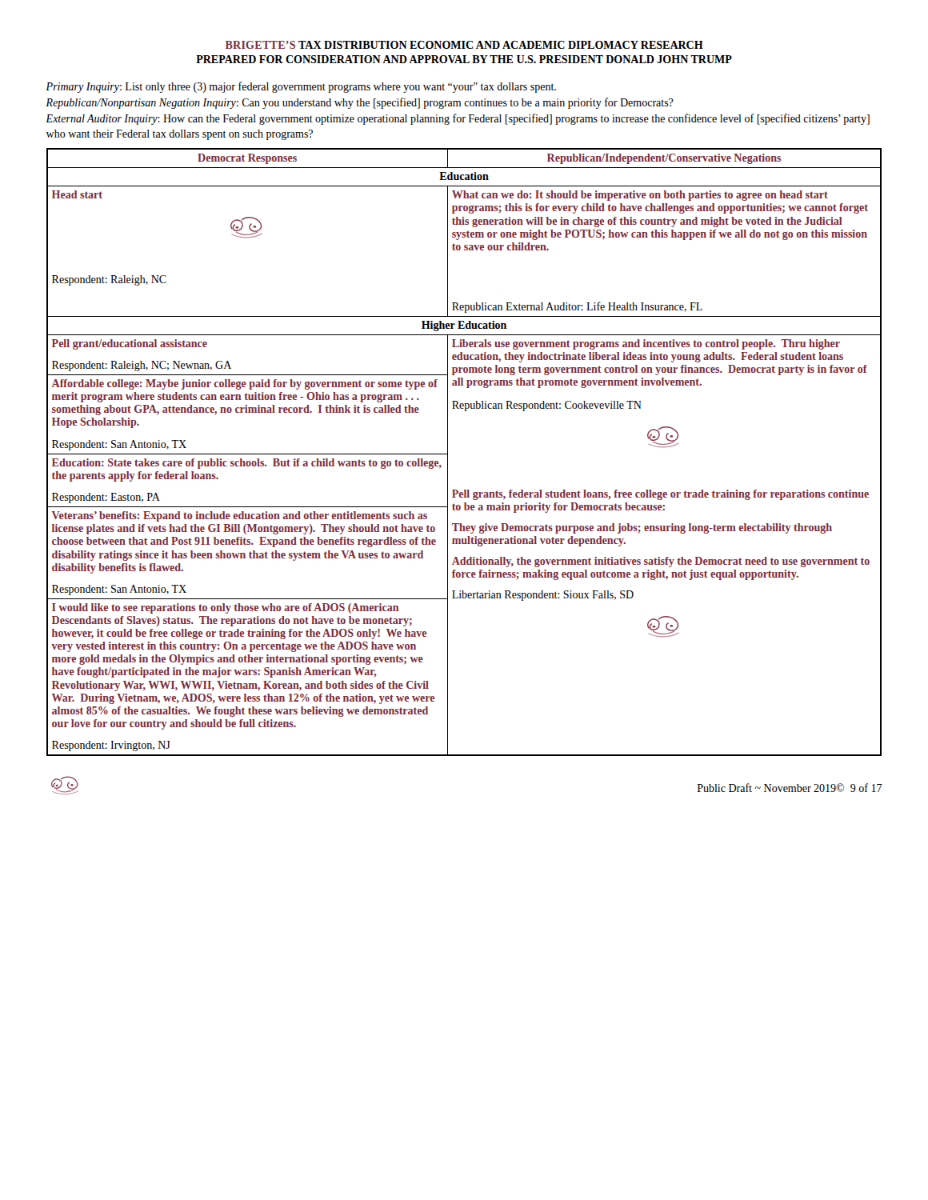BRIGETTE’S TAX DISTRIBUTION ECONOMIC AND ACADEMIC DIPLOMACY RESEARCH
PREPARED FOR CONSIDERATION AND APPROVAL BY THE U.S. PRESIDENT DONALD JOHN TRUMP
Primary Inquiry: List only three (3) major federal government programs where you want “your" tax dollars spent.
Republican/Nonpartisan Negation Inquiry: Can you understand why the [specified] program continues to be a main priority for Democrats?
External Auditor Inquiry: How can the Federal government optimize operational planning for Federal [specified] programs to increase the confidence level of [specified citizens’ party] who want their Federal tax dollars spent on such programs?
| Democrat Responses | Republican/Independent/Conservative Negations |
| --- | --- |
| Education |
| Head start Respondent: Raleigh, NC | What can we do: It should be imperative on both parties to agree on head start programs; this is for every child to have challenges and opportunities; we cannot forget this generation will be in charge of this country and might be voted in the Judicial system or one might be POTUS; how can this happen if we all do not go on this mission to save our children. Republican External Auditor: Life Health Insurance, FL |
| Higher Education |
| / Pell grant/educational assistance Respondent: Raleigh, NC; Newnan, GA / / Affordable college: Maybe junior college paid for by government or some type of merit program where students can earn tuition free - Ohio has a program . . . something about GPA, attendance, no criminal record. I think it is called the Hope Scholarship. Respondent: San Antonio, TX / / Education: State takes care of public schools. But if a child wants to go to college, the parents apply for federal loans. Respondent: Easton, PA / / Veterans’ benefits: Expand to include education and other entitlements such as license plates and if vets had the GI Bill (Montgomery). They should not have to choose between that and Post 911 benefits. Expand the benefits regardless of the disability ratings since it has been shown that the system the VA uses to award disability benefits is flawed. Respondent: San Antonio, TX / / I would like to see reparations to only those who are of ADOS (American Descendants of Slaves) status. The reparations do not have to be monetary; however, it could be free college or trade training for the ADOS only! We have very vested interest in this country: On a percentage we the ADOS have won more gold medals in the Olympics and other international sporting events; we have fought/participated in the major wars: Spanish American War, Revolutionary War, WWI, WWII, Vietnam, Korean, and both sides of the Civil War. During Vietnam, we, ADOS, were less than 12% of the nation, yet we were almost 85% of the casualties. We fought these wars believing we demonstrated our love for our country and should be full citizens. Respondent: Irvington, NJ / | Liberals use government programs and incentives to control people. Thru higher education, they indoctrinate liberal ideas into young adults. Federal student loans promote long term government control on your finances. Democrat party is in favor of all programs that promote government involvement. Republican Respondent: Cookeveville TN Pell grants, federal student loans, free college or trade training for reparations continue to be a main priority for Democrats because: They give Democrats purpose and jobs; ensuring long-term electability through multigenerational voter dependency. Additionally, the government initiatives satisfy the Democrat need to use government to force fairness; making equal outcome a right, not just equal opportunity. Libertarian Respondent: Sioux Falls, SD |
Public Draft ~ November 2019© 9 of 17